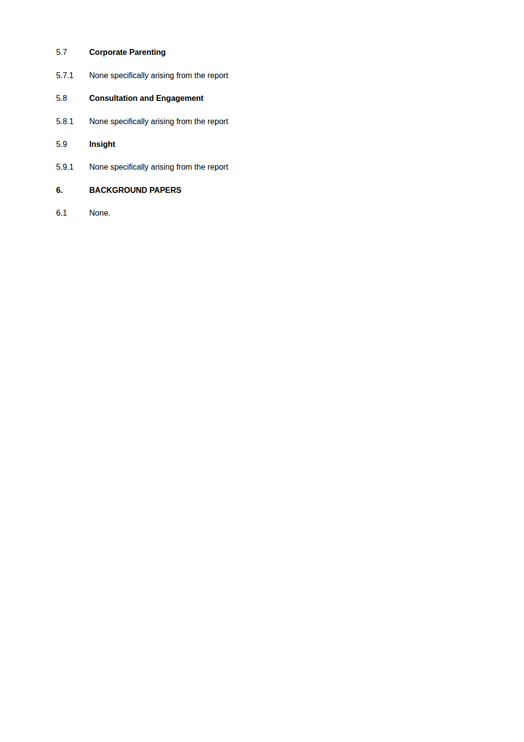5.7
Corporate Parenting
5.7.1
None specifically arising from the report
5.8
Consultation and Engagement
5.8.1
None specifically arising from the report
5.9
Insight
5.9.1
None specifically arising from the report
6.
BACKGROUND PAPERS
6.1
None.